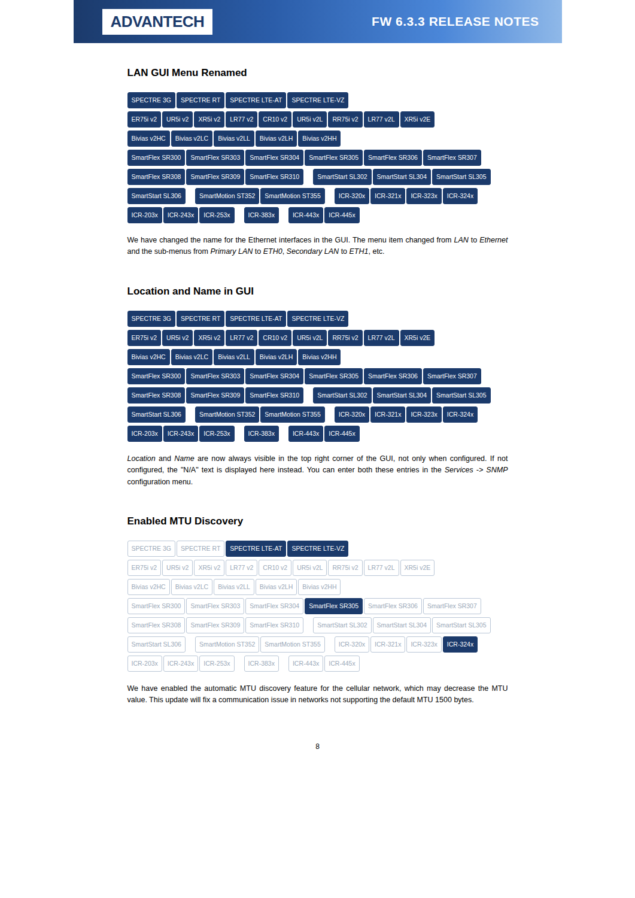ADVANTECH
FW 6.3.3 RELEASE NOTES
LAN GUI Menu Renamed
SPECTRE 3G SPECTRE RT SPECTRE LTE-AT SPECTRE LTE-VZ
ER75i v2 UR5i v2 XR5i v2 LR77 v2 CR10 v2 UR5i v2L RR75i v2 LR77 v2L XR5i v2E
Bivias v2HC Bivias v2LC Bivias v2LL Bivias v2LH Bivias v2HH
SmartFlex SR300 SmartFlex SR303 SmartFlex SR304 SmartFlex SR305 SmartFlex SR306 SmartFlex SR307
SmartFlex SR308 SmartFlex SR309 SmartFlex SR310 SmartStart SL302 SmartStart SL304 SmartStart SL305
SmartStart SL306 SmartMotion ST352 SmartMotion ST355 ICR-320x ICR-321x ICR-323x ICR-324x
ICR-203x ICR-243x ICR-253x ICR-383x ICR-443x ICR-445x
We have changed the name for the Ethernet interfaces in the GUI. The menu item changed from LAN to Ethernet and the sub-menus from Primary LAN to ETH0, Secondary LAN to ETH1, etc.
Location and Name in GUI
SPECTRE 3G SPECTRE RT SPECTRE LTE-AT SPECTRE LTE-VZ
ER75i v2 UR5i v2 XR5i v2 LR77 v2 CR10 v2 UR5i v2L RR75i v2 LR77 v2L XR5i v2E
Bivias v2HC Bivias v2LC Bivias v2LL Bivias v2LH Bivias v2HH
SmartFlex SR300 SmartFlex SR303 SmartFlex SR304 SmartFlex SR305 SmartFlex SR306 SmartFlex SR307
SmartFlex SR308 SmartFlex SR309 SmartFlex SR310 SmartStart SL302 SmartStart SL304 SmartStart SL305
SmartStart SL306 SmartMotion ST352 SmartMotion ST355 ICR-320x ICR-321x ICR-323x ICR-324x
ICR-203x ICR-243x ICR-253x ICR-383x ICR-443x ICR-445x
Location and Name are now always visible in the top right corner of the GUI, not only when configured. If not configured, the "N/A" text is displayed here instead. You can enter both these entries in the Services -> SNMP configuration menu.
Enabled MTU Discovery
SPECTRE 3G SPECTRE RT SPECTRE LTE-AT SPECTRE LTE-VZ
ER75i v2 UR5i v2 XR5i v2 LR77 v2 CR10 v2 UR5i v2L RR75i v2 LR77 v2L XR5i v2E
Bivias v2HC Bivias v2LC Bivias v2LL Bivias v2LH Bivias v2HH
SmartFlex SR300 SmartFlex SR303 SmartFlex SR304 SmartFlex SR305 SmartFlex SR306 SmartFlex SR307
SmartFlex SR308 SmartFlex SR309 SmartFlex SR310 SmartStart SL302 SmartStart SL304 SmartStart SL305
SmartStart SL306 SmartMotion ST352 SmartMotion ST355 ICR-320x ICR-321x ICR-323x ICR-324x
ICR-203x ICR-243x ICR-253x ICR-383x ICR-443x ICR-445x
We have enabled the automatic MTU discovery feature for the cellular network, which may decrease the MTU value. This update will fix a communication issue in networks not supporting the default MTU 1500 bytes.
8